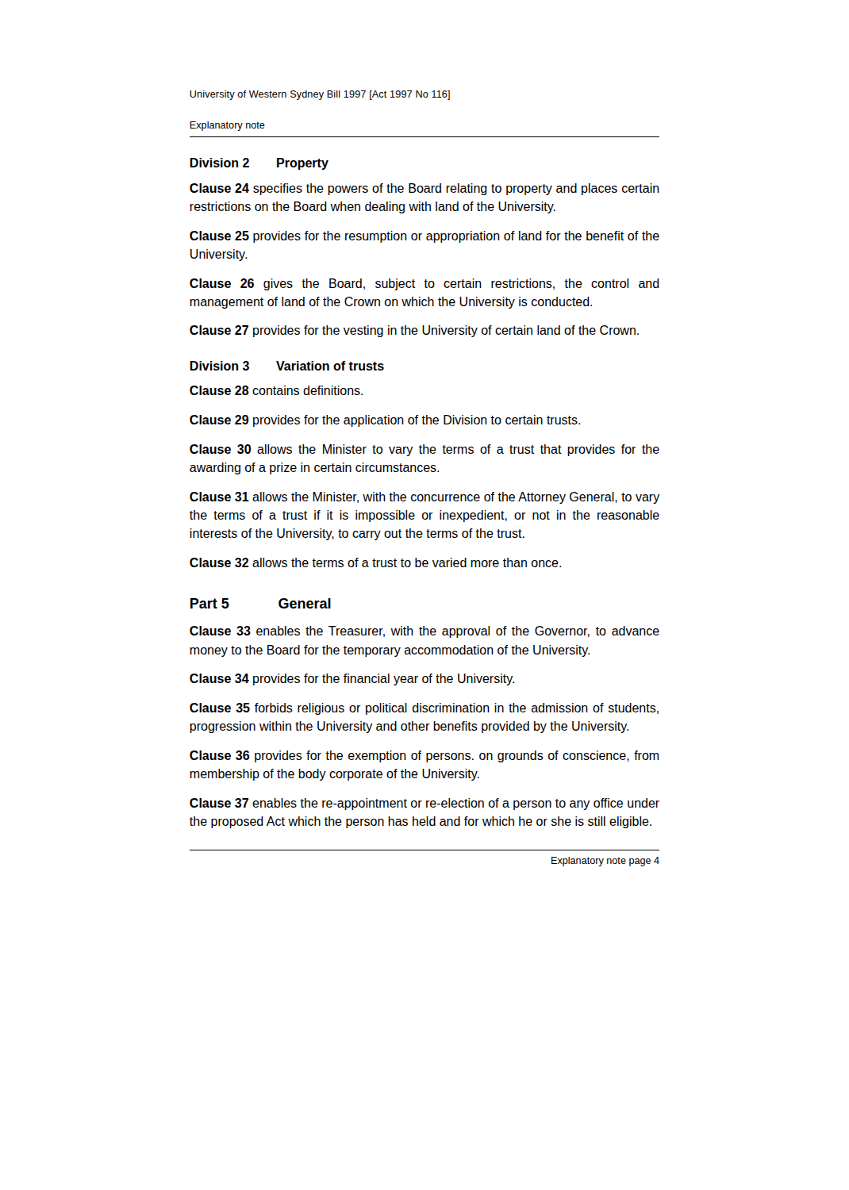University of Western Sydney Bill 1997 [Act 1997 No 116]
Explanatory note
Division 2 Property
Clause 24 specifies the powers of the Board relating to property and places certain restrictions on the Board when dealing with land of the University.
Clause 25 provides for the resumption or appropriation of land for the benefit of the University.
Clause 26 gives the Board, subject to certain restrictions, the control and management of land of the Crown on which the University is conducted.
Clause 27 provides for the vesting in the University of certain land of the Crown.
Division 3 Variation of trusts
Clause 28 contains definitions.
Clause 29 provides for the application of the Division to certain trusts.
Clause 30 allows the Minister to vary the terms of a trust that provides for the awarding of a prize in certain circumstances.
Clause 31 allows the Minister, with the concurrence of the Attorney General, to vary the terms of a trust if it is impossible or inexpedient, or not in the reasonable interests of the University, to carry out the terms of the trust.
Clause 32 allows the terms of a trust to be varied more than once.
Part 5 General
Clause 33 enables the Treasurer, with the approval of the Governor, to advance money to the Board for the temporary accommodation of the University.
Clause 34 provides for the financial year of the University.
Clause 35 forbids religious or political discrimination in the admission of students, progression within the University and other benefits provided by the University.
Clause 36 provides for the exemption of persons. on grounds of conscience, from membership of the body corporate of the University.
Clause 37 enables the re-appointment or re-election of a person to any office under the proposed Act which the person has held and for which he or she is still eligible.
Explanatory note page 4